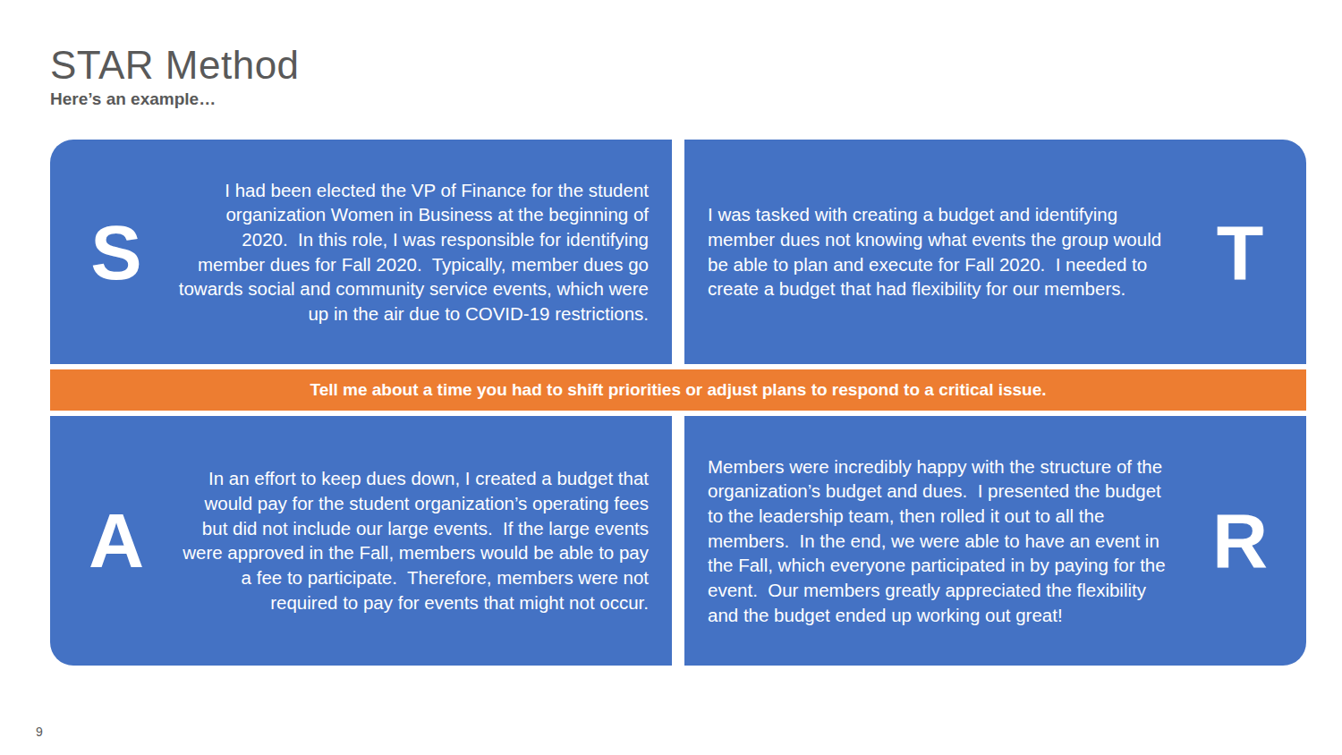STAR Method
Here’s an example…
S
I had been elected the VP of Finance for the student organization Women in Business at the beginning of 2020. In this role, I was responsible for identifying member dues for Fall 2020. Typically, member dues go towards social and community service events, which were up in the air due to COVID-19 restrictions.
T
I was tasked with creating a budget and identifying member dues not knowing what events the group would be able to plan and execute for Fall 2020. I needed to create a budget that had flexibility for our members.
Tell me about a time you had to shift priorities or adjust plans to respond to a critical issue.
A
In an effort to keep dues down, I created a budget that would pay for the student organization’s operating fees but did not include our large events. If the large events were approved in the Fall, members would be able to pay a fee to participate. Therefore, members were not required to pay for events that might not occur.
R
Members were incredibly happy with the structure of the organization’s budget and dues. I presented the budget to the leadership team, then rolled it out to all the members. In the end, we were able to have an event in the Fall, which everyone participated in by paying for the event. Our members greatly appreciated the flexibility and the budget ended up working out great!
9